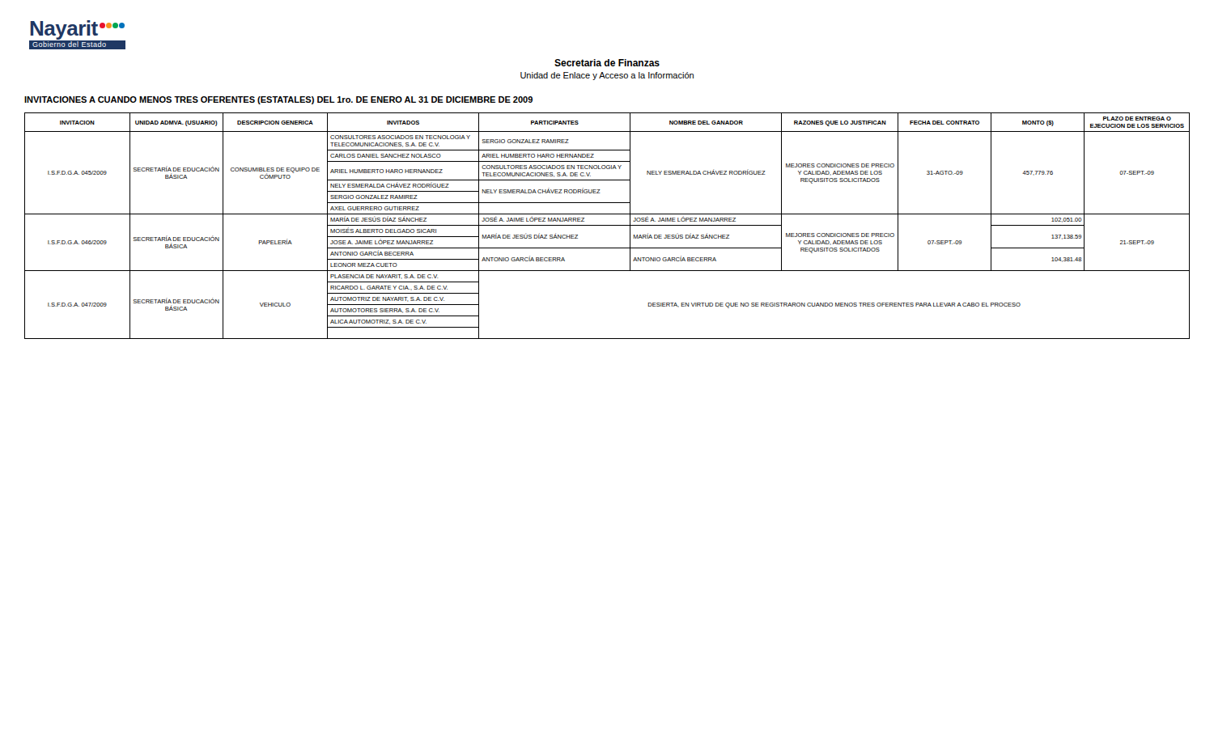Nayarit Gobierno del Estado
Secretaria de Finanzas
Unidad de Enlace y Acceso a la Información
INVITACIONES A CUANDO MENOS TRES OFERENTES (ESTATALES) DEL 1ro. DE ENERO AL 31 DE DICIEMBRE DE 2009
| INVITACION | UNIDAD ADMVA. (USUARIO) | DESCRIPCION GENERICA | INVITADOS | PARTICIPANTES | NOMBRE DEL GANADOR | RAZONES QUE LO JUSTIFICAN | FECHA DEL CONTRATO | MONTO ($) | PLAZO DE ENTREGA O EJECUCION DE LOS SERVICIOS |
| --- | --- | --- | --- | --- | --- | --- | --- | --- | --- |
| I.S.F.D.G.A. 045/2009 | SECRETARÍA DE EDUCACIÓN BÁSICA | CONSUMIBLES DE EQUIPO DE CÓMPUTO | CONSULTORES ASOCIADOS EN TECNOLOGIA Y TELECOMUNICACIONES, S.A. DE C.V. | SERGIO GONZALEZ RAMIREZ | NELY ESMERALDA CHÁVEZ RODRÍGUEZ | MEJORES CONDICIONES DE PRECIO Y CALIDAD, ADEMAS DE LOS REQUISITOS SOLICITADOS | 31-AGTO.-09 | 457,779.76 | 07-SEPT.-09 |
| CARLOS DANIEL SANCHEZ NOLASCO | ARIEL HUMBERTO HARO HERNANDEZ |
| ARIEL HUMBERTO HARO HERNANDEZ | CONSULTORES ASOCIADOS EN TECNOLOGIA Y TELECOMUNICACIONES, S.A. DE C.V. |
| NELY ESMERALDA CHÁVEZ RODRÍGUEZ | NELY ESMERALDA CHÁVEZ RODRÍGUEZ |
| SERGIO GONZALEZ RAMIREZ |
| AXEL GUERRERO GUTIERREZ | |
| I.S.F.D.G.A. 046/2009 | SECRETARÍA DE EDUCACIÓN BÁSICA | PAPELERÍA | MARÍA DE JESÚS DÍAZ SÁNCHEZ | JOSÉ A. JAIME LÓPEZ MANJARREZ | JOSÉ A. JAIME LÓPEZ MANJARREZ | MEJORES CONDICIONES DE PRECIO Y CALIDAD, ADEMAS DE LOS REQUISITOS SOLICITADOS | 07-SEPT.-09 | 102,051.00 | 21-SEPT.-09 |
| MOISÉS ALBERTO DELGADO SICARI | MARÍA DE JESÚS DÍAZ SÁNCHEZ | MARÍA DE JESÚS DÍAZ SÁNCHEZ | 137,138.59 |
| JOSE A. JAIME LÓPEZ MANJARREZ |
| ANTONIO GARCÍA BECERRA | ANTONIO GARCÍA BECERRA | ANTONIO GARCÍA BECERRA | 104,381.48 |
| LEONOR MEZA CUETO |
| I.S.F.D.G.A. 047/2009 | SECRETARÍA DE EDUCACIÓN BÁSICA | VEHICULO | PLASENCIA DE NAYARIT, S.A. DE C.V. | DESIERTA, EN VIRTUD DE QUE NO SE REGISTRARON CUANDO MENOS TRES OFERENTES PARA LLEVAR A CABO EL PROCESO |
| RICARDO L. GARATE Y CIA., S.A. DE C.V. |
| AUTOMOTRIZ DE NAYARIT, S.A. DE C.V. |
| AUTOMOTORES SIERRA, S.A. DE C.V. |
| ALICA AUTOMOTRIZ, S.A. DE C.V. |